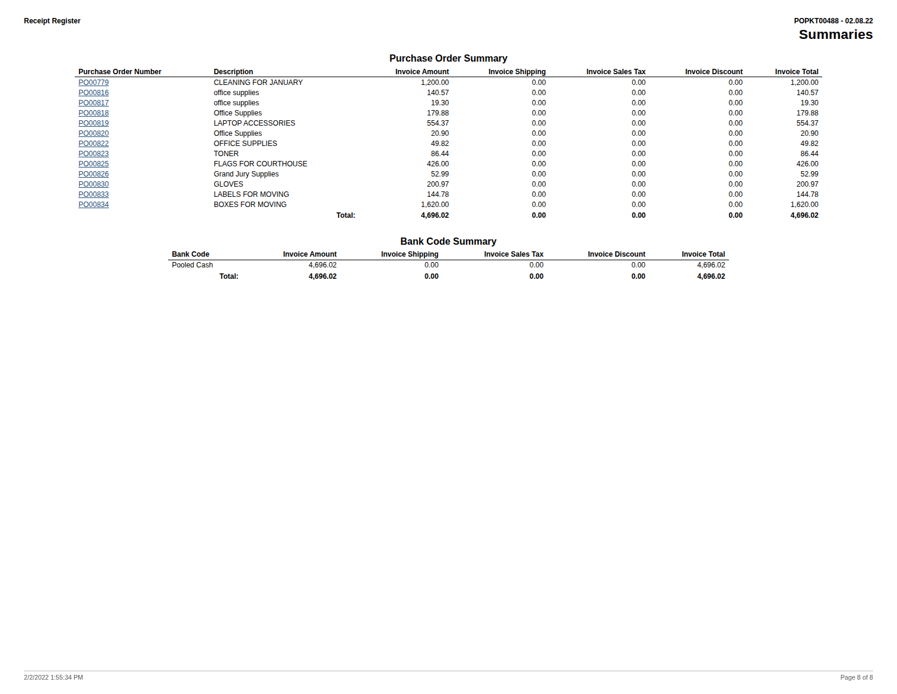Receipt Register
POPKT00488 - 02.08.22
Summaries
Purchase Order Summary
| Purchase Order Number | Description | Invoice Amount | Invoice Shipping | Invoice Sales Tax | Invoice Discount | Invoice Total |
| --- | --- | --- | --- | --- | --- | --- |
| PO00779 | CLEANING FOR JANUARY | 1,200.00 | 0.00 | 0.00 | 0.00 | 1,200.00 |
| PO00816 | office supplies | 140.57 | 0.00 | 0.00 | 0.00 | 140.57 |
| PO00817 | office supplies | 19.30 | 0.00 | 0.00 | 0.00 | 19.30 |
| PO00818 | Office Supplies | 179.88 | 0.00 | 0.00 | 0.00 | 179.88 |
| PO00819 | LAPTOP ACCESSORIES | 554.37 | 0.00 | 0.00 | 0.00 | 554.37 |
| PO00820 | Office Supplies | 20.90 | 0.00 | 0.00 | 0.00 | 20.90 |
| PO00822 | OFFICE SUPPLIES | 49.82 | 0.00 | 0.00 | 0.00 | 49.82 |
| PO00823 | TONER | 86.44 | 0.00 | 0.00 | 0.00 | 86.44 |
| PO00825 | FLAGS FOR COURTHOUSE | 426.00 | 0.00 | 0.00 | 0.00 | 426.00 |
| PO00826 | Grand Jury Supplies | 52.99 | 0.00 | 0.00 | 0.00 | 52.99 |
| PO00830 | GLOVES | 200.97 | 0.00 | 0.00 | 0.00 | 200.97 |
| PO00833 | LABELS FOR MOVING | 144.78 | 0.00 | 0.00 | 0.00 | 144.78 |
| PO00834 | BOXES FOR MOVING | 1,620.00 | 0.00 | 0.00 | 0.00 | 1,620.00 |
| | Total: | 4,696.02 | 0.00 | 0.00 | 0.00 | 4,696.02 |
Bank Code Summary
| Bank Code | Invoice Amount | Invoice Shipping | Invoice Sales Tax | Invoice Discount | Invoice Total |
| --- | --- | --- | --- | --- | --- |
| Pooled Cash | 4,696.02 | 0.00 | 0.00 | 0.00 | 4,696.02 |
| Total: | 4,696.02 | 0.00 | 0.00 | 0.00 | 4,696.02 |
2/2/2022 1:55:34 PM
Page 8 of 8